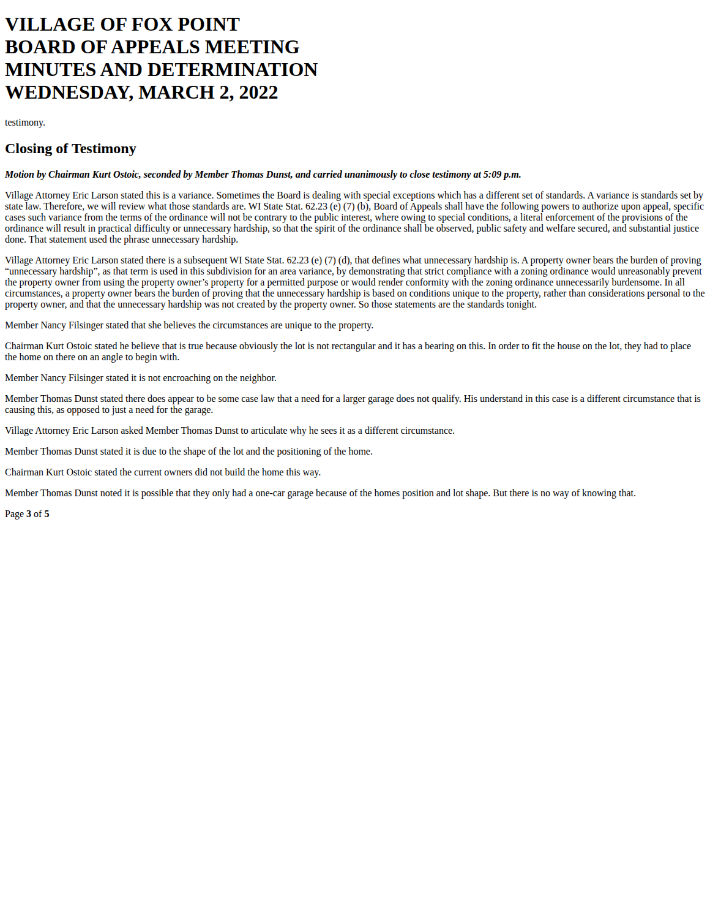VILLAGE OF FOX POINT
BOARD OF APPEALS MEETING
MINUTES AND DETERMINATION
WEDNESDAY, MARCH 2, 2022
testimony.
Closing of Testimony
Motion by Chairman Kurt Ostoic, seconded by Member Thomas Dunst, and carried unanimously to close testimony at 5:09 p.m.
Village Attorney Eric Larson stated this is a variance. Sometimes the Board is dealing with special exceptions which has a different set of standards. A variance is standards set by state law. Therefore, we will review what those standards are. WI State Stat. 62.23 (e) (7) (b), Board of Appeals shall have the following powers to authorize upon appeal, specific cases such variance from the terms of the ordinance will not be contrary to the public interest, where owing to special conditions, a literal enforcement of the provisions of the ordinance will result in practical difficulty or unnecessary hardship, so that the spirit of the ordinance shall be observed, public safety and welfare secured, and substantial justice done. That statement used the phrase unnecessary hardship.
Village Attorney Eric Larson stated there is a subsequent WI State Stat. 62.23 (e) (7) (d), that defines what unnecessary hardship is. A property owner bears the burden of proving “unnecessary hardship”, as that term is used in this subdivision for an area variance, by demonstrating that strict compliance with a zoning ordinance would unreasonably prevent the property owner from using the property owner’s property for a permitted purpose or would render conformity with the zoning ordinance unnecessarily burdensome. In all circumstances, a property owner bears the burden of proving that the unnecessary hardship is based on conditions unique to the property, rather than considerations personal to the property owner, and that the unnecessary hardship was not created by the property owner. So those statements are the standards tonight.
Member Nancy Filsinger stated that she believes the circumstances are unique to the property.
Chairman Kurt Ostoic stated he believe that is true because obviously the lot is not rectangular and it has a bearing on this. In order to fit the house on the lot, they had to place the home on there on an angle to begin with.
Member Nancy Filsinger stated it is not encroaching on the neighbor.
Member Thomas Dunst stated there does appear to be some case law that a need for a larger garage does not qualify. His understand in this case is a different circumstance that is causing this, as opposed to just a need for the garage.
Village Attorney Eric Larson asked Member Thomas Dunst to articulate why he sees it as a different circumstance.
Member Thomas Dunst stated it is due to the shape of the lot and the positioning of the home.
Chairman Kurt Ostoic stated the current owners did not build the home this way.
Member Thomas Dunst noted it is possible that they only had a one-car garage because of the homes position and lot shape. But there is no way of knowing that.
Page 3 of 5